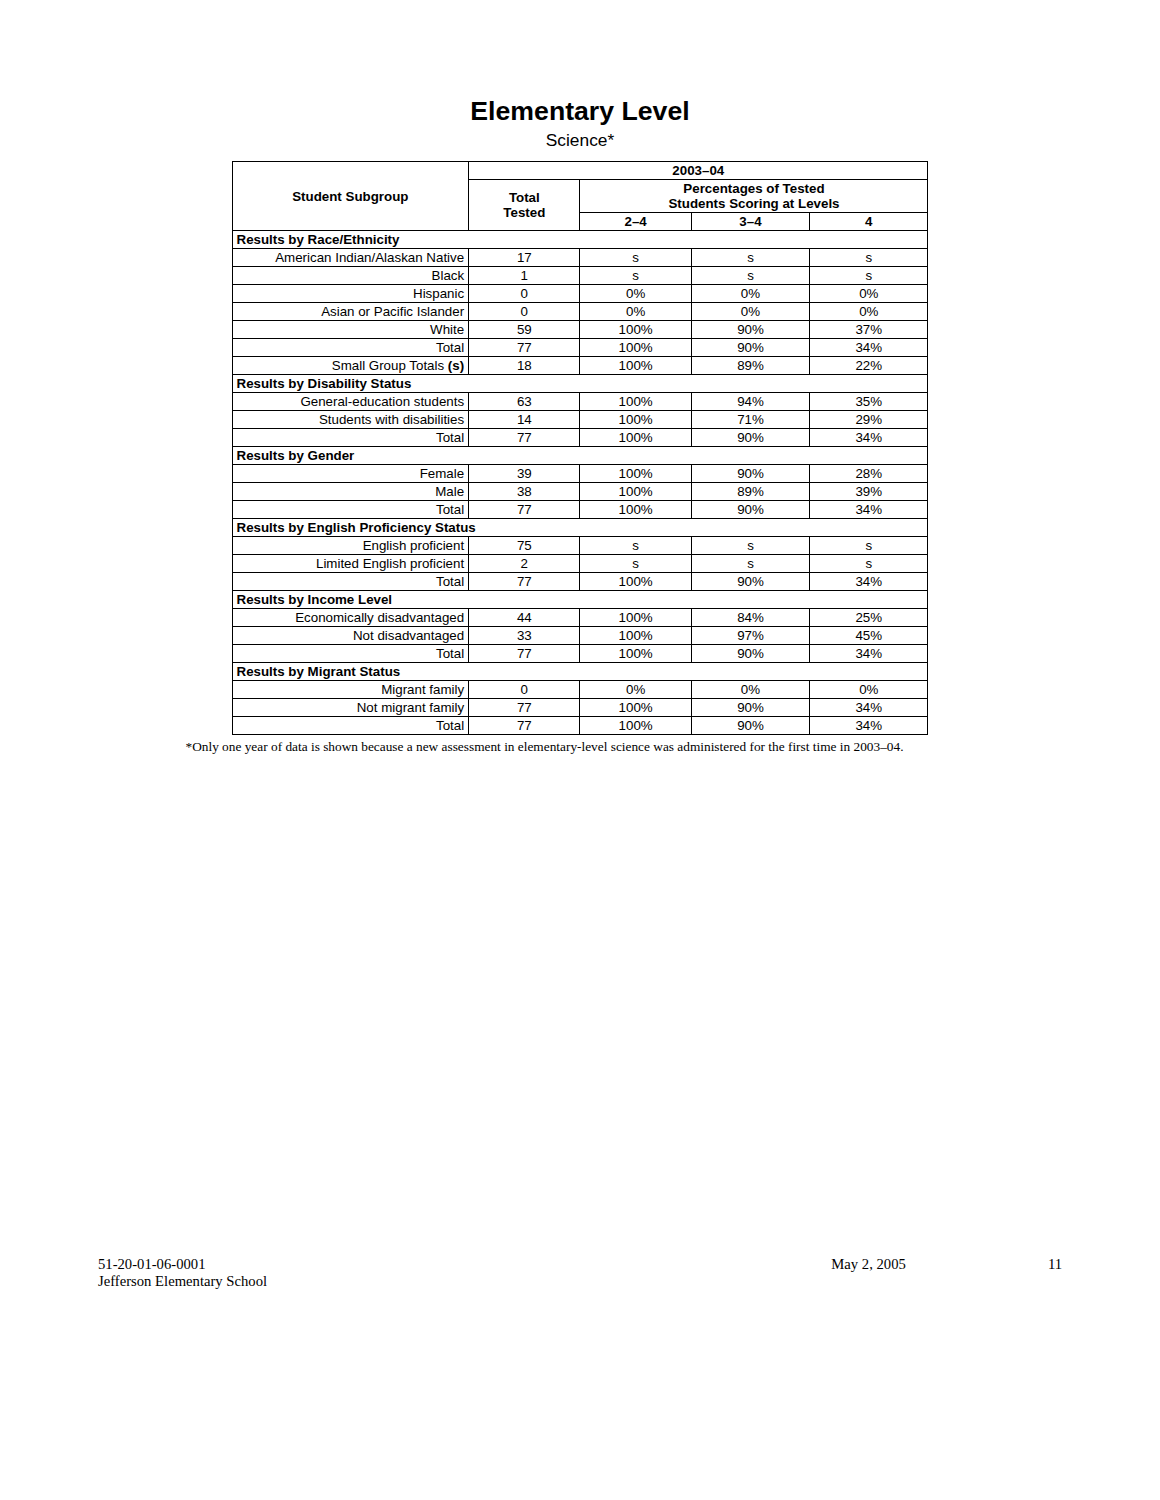Elementary Level
Science*
| Student Subgroup | 2003–04 |
| --- | --- |
| Total Tested | Percentages of Tested Students Scoring at Levels |
| 2–4 | 3–4 | 4 |
| Results by Race/Ethnicity |
| American Indian/Alaskan Native | 17 | s | s | s |
| Black | 1 | s | s | s |
| Hispanic | 0 | 0% | 0% | 0% |
| Asian or Pacific Islander | 0 | 0% | 0% | 0% |
| White | 59 | 100% | 90% | 37% |
| Total | 77 | 100% | 90% | 34% |
| Small Group Totals (s) | 18 | 100% | 89% | 22% |
| Results by Disability Status |
| General-education students | 63 | 100% | 94% | 35% |
| Students with disabilities | 14 | 100% | 71% | 29% |
| Total | 77 | 100% | 90% | 34% |
| Results by Gender |
| Female | 39 | 100% | 90% | 28% |
| Male | 38 | 100% | 89% | 39% |
| Total | 77 | 100% | 90% | 34% |
| Results by English Proficiency Status |
| English proficient | 75 | s | s | s |
| Limited English proficient | 2 | s | s | s |
| Total | 77 | 100% | 90% | 34% |
| Results by Income Level |
| Economically disadvantaged | 44 | 100% | 84% | 25% |
| Not disadvantaged | 33 | 100% | 97% | 45% |
| Total | 77 | 100% | 90% | 34% |
| Results by Migrant Status |
| Migrant family | 0 | 0% | 0% | 0% |
| Not migrant family | 77 | 100% | 90% | 34% |
| Total | 77 | 100% | 90% | 34% |
*Only one year of data is shown because a new assessment in elementary-level science was administered for the first time in 2003–04.
| 51-20-01-06-0001 Jefferson Elementary School | May 2, 2005 | 11 |